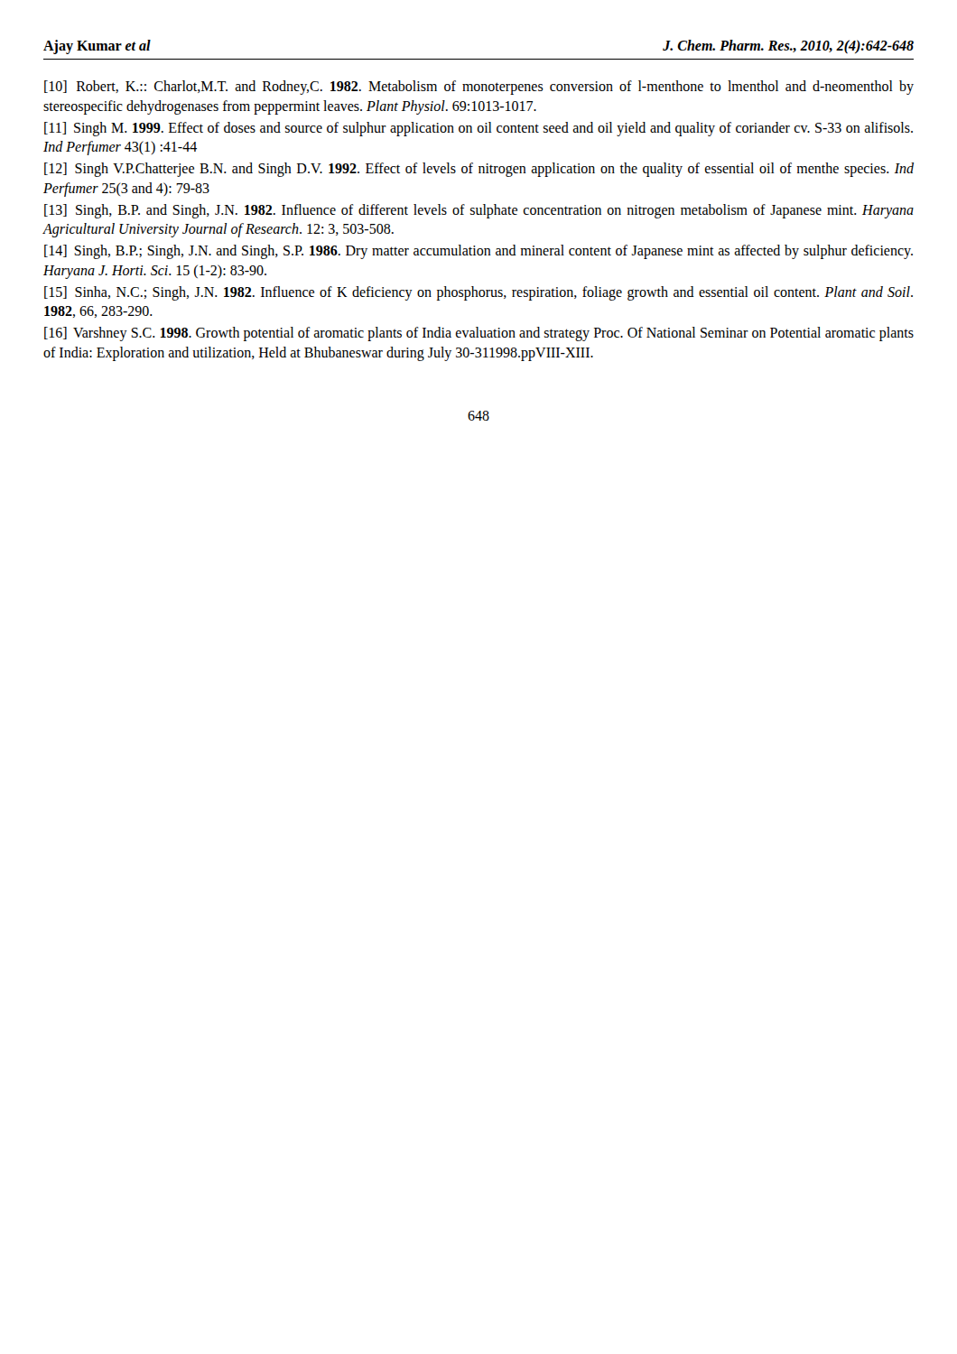Ajay Kumar et al J. Chem. Pharm. Res., 2010, 2(4):642-648
[10] Robert, K.:: Charlot,M.T. and Rodney,C. 1982. Metabolism of monoterpenes conversion of l-menthone to lmenthol and d-neomenthol by stereospecific dehydrogenases from peppermint leaves. Plant Physiol. 69:1013-1017.
[11] Singh M. 1999. Effect of doses and source of sulphur application on oil content seed and oil yield and quality of coriander cv. S-33 on alifisols. Ind Perfumer 43(1) :41-44
[12] Singh V.P.Chatterjee B.N. and Singh D.V. 1992. Effect of levels of nitrogen application on the quality of essential oil of menthe species. Ind Perfumer 25(3 and 4): 79-83
[13] Singh, B.P. and Singh, J.N. 1982. Influence of different levels of sulphate concentration on nitrogen metabolism of Japanese mint. Haryana Agricultural University Journal of Research. 12: 3, 503-508.
[14] Singh, B.P.; Singh, J.N. and Singh, S.P. 1986. Dry matter accumulation and mineral content of Japanese mint as affected by sulphur deficiency. Haryana J. Horti. Sci. 15 (1-2): 83-90.
[15] Sinha, N.C.; Singh, J.N. 1982. Influence of K deficiency on phosphorus, respiration, foliage growth and essential oil content. Plant and Soil. 1982, 66, 283-290.
[16] Varshney S.C. 1998. Growth potential of aromatic plants of India evaluation and strategy Proc. Of National Seminar on Potential aromatic plants of India: Exploration and utilization, Held at Bhubaneswar during July 30-311998.ppVIII-XIII.
648